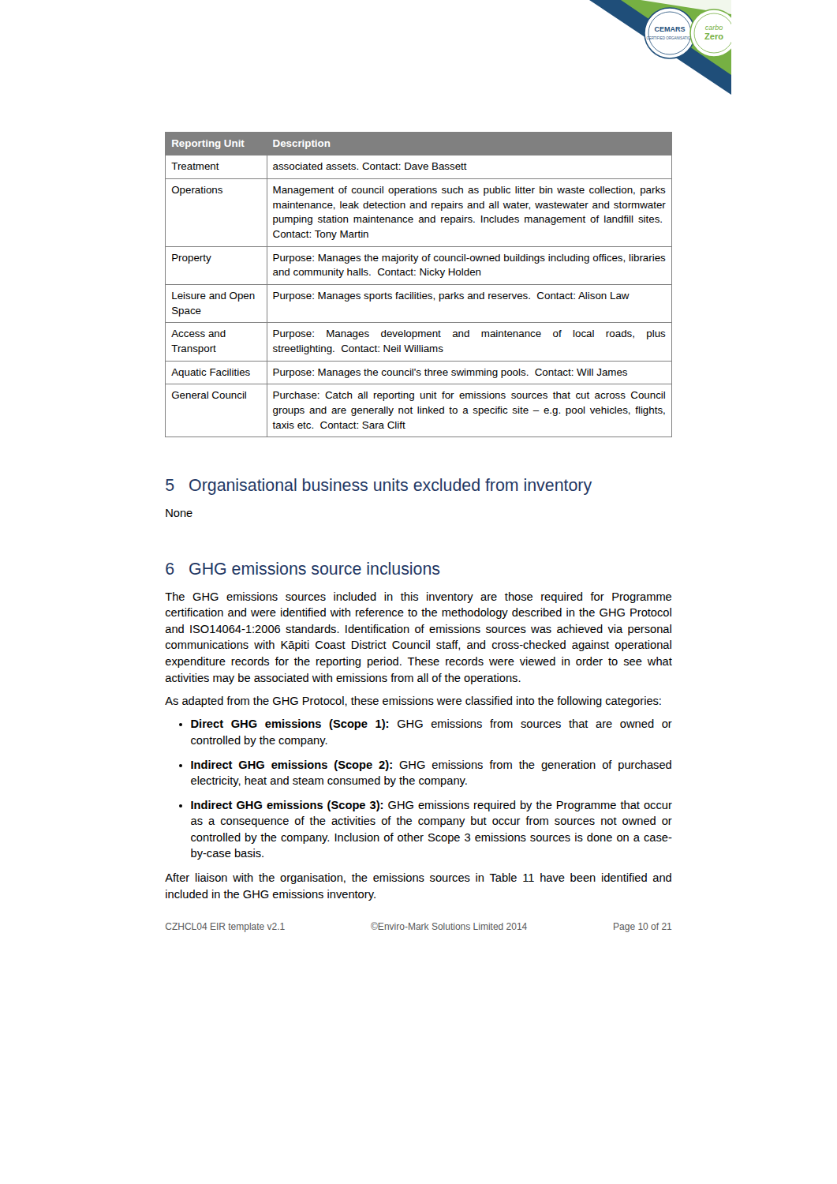CEMARS CERTIFIED ORGANISATION carbo Zero
| Reporting Unit | Description |
| --- | --- |
| Treatment | associated assets. Contact: Dave Bassett |
| Operations | Management of council operations such as public litter bin waste collection, parks maintenance, leak detection and repairs and all water, wastewater and stormwater pumping station maintenance and repairs. Includes management of landfill sites. Contact: Tony Martin |
| Property | Purpose: Manages the majority of council-owned buildings including offices, libraries and community halls. Contact: Nicky Holden |
| Leisure and Open Space | Purpose: Manages sports facilities, parks and reserves. Contact: Alison Law |
| Access and Transport | Purpose: Manages development and maintenance of local roads, plus streetlighting. Contact: Neil Williams |
| Aquatic Facilities | Purpose: Manages the council's three swimming pools. Contact: Will James |
| General Council | Purchase: Catch all reporting unit for emissions sources that cut across Council groups and are generally not linked to a specific site – e.g. pool vehicles, flights, taxis etc. Contact: Sara Clift |
5 Organisational business units excluded from inventory
None
6 GHG emissions source inclusions
The GHG emissions sources included in this inventory are those required for Programme certification and were identified with reference to the methodology described in the GHG Protocol and ISO14064-1:2006 standards. Identification of emissions sources was achieved via personal communications with Kāpiti Coast District Council staff, and cross-checked against operational expenditure records for the reporting period. These records were viewed in order to see what activities may be associated with emissions from all of the operations.
As adapted from the GHG Protocol, these emissions were classified into the following categories:
Direct GHG emissions (Scope 1): GHG emissions from sources that are owned or controlled by the company.
Indirect GHG emissions (Scope 2): GHG emissions from the generation of purchased electricity, heat and steam consumed by the company.
Indirect GHG emissions (Scope 3): GHG emissions required by the Programme that occur as a consequence of the activities of the company but occur from sources not owned or controlled by the company. Inclusion of other Scope 3 emissions sources is done on a case-by-case basis.
After liaison with the organisation, the emissions sources in Table 11 have been identified and included in the GHG emissions inventory.
CZHCL04 EIR template v2.1 ©Enviro-Mark Solutions Limited 2014 Page 10 of 21